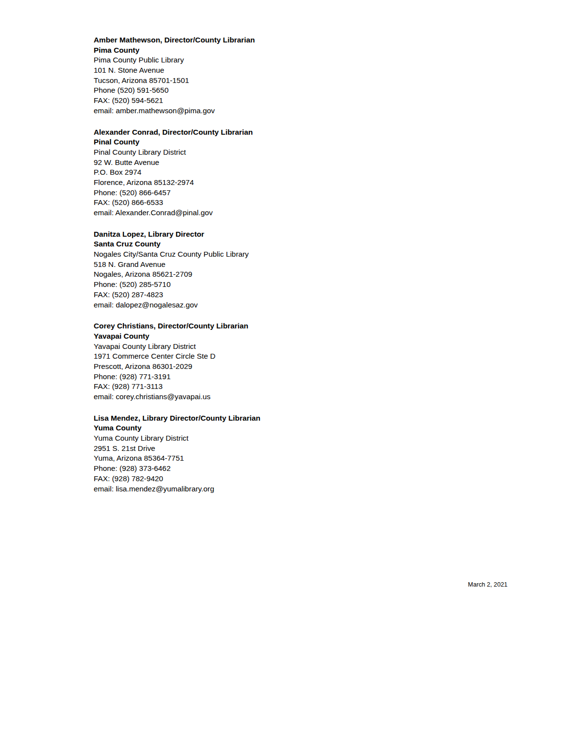Amber Mathewson, Director/County Librarian
Pima County
Pima County Public Library
101 N. Stone Avenue
Tucson, Arizona 85701-1501
Phone (520) 591-5650
FAX: (520) 594-5621
email: amber.mathewson@pima.gov
Alexander Conrad, Director/County Librarian
Pinal County
Pinal County Library District
92 W. Butte Avenue
P.O. Box 2974
Florence, Arizona 85132-2974
Phone: (520) 866-6457
FAX: (520) 866-6533
email: Alexander.Conrad@pinal.gov
Danitza Lopez, Library Director
Santa Cruz County
Nogales City/Santa Cruz County Public Library
518 N. Grand Avenue
Nogales, Arizona 85621-2709
Phone: (520) 285-5710
FAX: (520) 287-4823
email: dalopez@nogalesaz.gov
Corey Christians, Director/County Librarian
Yavapai County
Yavapai County Library District
1971 Commerce Center Circle Ste D
Prescott, Arizona 86301-2029
Phone: (928) 771-3191
FAX: (928) 771-3113
email: corey.christians@yavapai.us
Lisa Mendez, Library Director/County Librarian
Yuma County
Yuma County Library District
2951 S. 21st Drive
Yuma, Arizona 85364-7751
Phone: (928) 373-6462
FAX: (928) 782-9420
email: lisa.mendez@yumalibrary.org
March 2, 2021